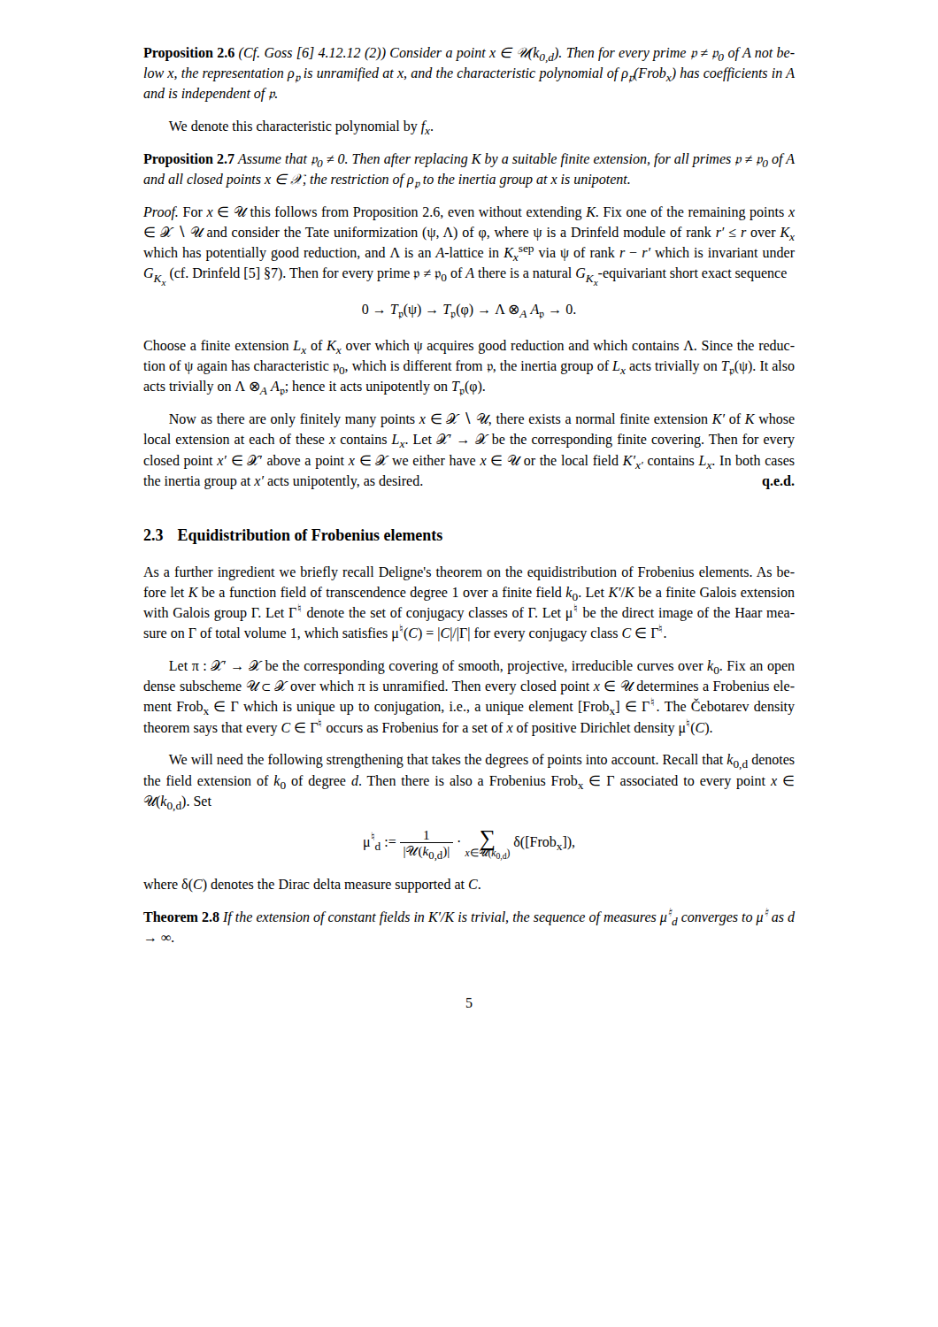Proposition 2.6 (Cf. Goss [6] 4.12.12 (2)) Consider a point x ∈ 𝒰(k0,d). Then for every prime 𝔭 ≠ 𝔭0 of A not below x, the representation ρ𝔭 is unramified at x, and the characteristic polynomial of ρ𝔭(Frobx) has coefficients in A and is independent of 𝔭.
We denote this characteristic polynomial by fx.
Proposition 2.7 Assume that 𝔭0 ≠ 0. Then after replacing K by a suitable finite extension, for all primes 𝔭 ≠ 𝔭0 of A and all closed points x ∈ 𝒳, the restriction of ρ𝔭 to the inertia group at x is unipotent.
Proof. For x ∈ 𝒰 this follows from Proposition 2.6, even without extending K. Fix one of the remaining points x ∈ 𝒳 ∖ 𝒰 and consider the Tate uniformization (ψ, Λ) of φ, where ψ is a Drinfeld module of rank r′ ≤ r over Kx which has potentially good reduction, and Λ is an A-lattice in Kxsep via ψ of rank r − r′ which is invariant under GKx (cf. Drinfeld [5] §7). Then for every prime 𝔭 ≠ 𝔭0 of A there is a natural GKx-equivariant short exact sequence
0 → T𝔭(ψ) → T𝔭(φ) → Λ ⊗A A𝔭 → 0.
Choose a finite extension Lx of Kx over which ψ acquires good reduction and which contains Λ. Since the reduction of ψ again has characteristic 𝔭0, which is different from 𝔭, the inertia group of Lx acts trivially on T𝔭(ψ). It also acts trivially on Λ ⊗A A𝔭; hence it acts unipotently on T𝔭(φ).
Now as there are only finitely many points x ∈ 𝒳 ∖ 𝒰, there exists a normal finite extension K′ of K whose local extension at each of these x contains Lx. Let 𝒳′ → 𝒳 be the corresponding finite covering. Then for every closed point x′ ∈ 𝒳′ above a point x ∈ 𝒳 we either have x ∈ 𝒰 or the local field K′x′ contains Lx. In both cases the inertia group at x′ acts unipotently, as desired. q.e.d.
2.3 Equidistribution of Frobenius elements
As a further ingredient we briefly recall Deligne's theorem on the equidistribution of Frobenius elements. As before let K be a function field of transcendence degree 1 over a finite field k0. Let K′/K be a finite Galois extension with Galois group Γ. Let Γ♮ denote the set of conjugacy classes of Γ. Let μ♮ be the direct image of the Haar measure on Γ of total volume 1, which satisfies μ♮(C) = |C|/|Γ| for every conjugacy class C ∈ Γ♮.
Let π : 𝒳′ → 𝒳 be the corresponding covering of smooth, projective, irreducible curves over k0. Fix an open dense subscheme 𝒰 ⊂ 𝒳 over which π is unramified. Then every closed point x ∈ 𝒰 determines a Frobenius element Frobx ∈ Γ which is unique up to conjugation, i.e., a unique element [Frobx] ∈ Γ♮. The Čebotarev density theorem says that every C ∈ Γ♮ occurs as Frobenius for a set of x of positive Dirichlet density μ♮(C).
We will need the following strengthening that takes the degrees of points into account. Recall that k0,d denotes the field extension of k0 of degree d. Then there is also a Frobenius Frobx ∈ Γ associated to every point x ∈ 𝒰(k0,d). Set
μ♮d := 1|𝒰(k0,d)| · ∑x∈𝒰(k0,d) δ([Frobx]),
where δ(C) denotes the Dirac delta measure supported at C.
Theorem 2.8 If the extension of constant fields in K′/K is trivial, the sequence of measures μ♮d converges to μ♮ as d → ∞.
5